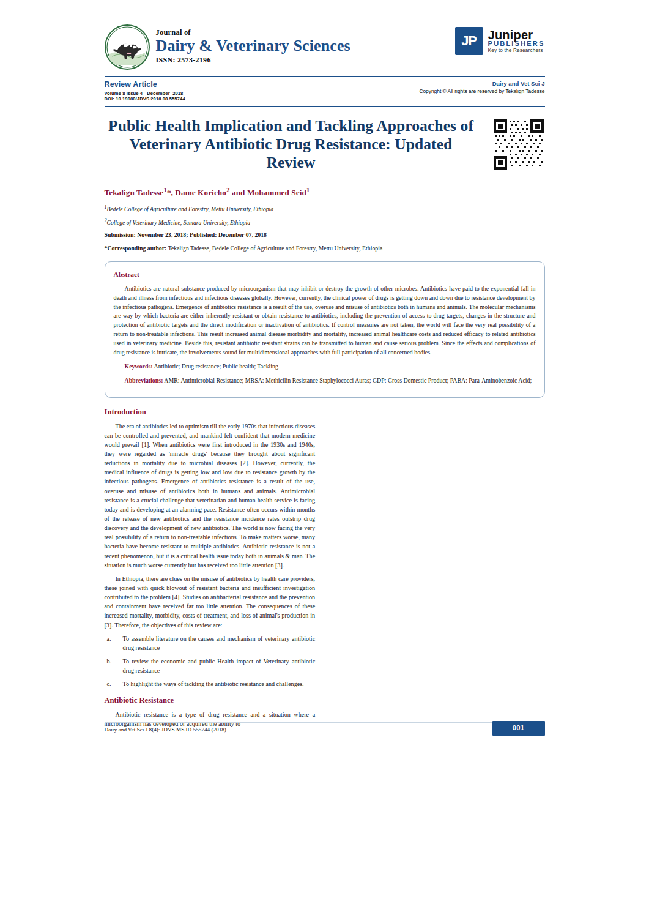Journal of
Dairy & Veterinary Sciences
ISSN: 2573-2196
JP
Juniper
PUBLISHERS
Key to the Researchers
Review Article
Volume 8 Issue 4 - December 2018
DOI: 10.19080/JDVS.2018.08.555744
Dairy and Vet Sci J
Copyright © All rights are reserved by Tekalign Tadesse
Public Health Implication and Tackling Approaches of Veterinary Antibiotic Drug Resistance: Updated Review
Tekalign Tadesse1*, Dame Koricho2 and Mohammed Seid1
1Bedele College of Agriculture and Forestry, Mettu University, Ethiopia
2College of Veterinary Medicine, Samara University, Ethiopia
Submission: November 23, 2018; Published: December 07, 2018
*Corresponding author: Tekalign Tadesse, Bedele College of Agriculture and Forestry, Mettu University, Ethiopia
Abstract
Antibiotics are natural substance produced by microorganism that may inhibit or destroy the growth of other microbes. Antibiotics have paid to the exponential fall in death and illness from infectious and infectious diseases globally. However, currently, the clinical power of drugs is getting down and down due to resistance development by the infectious pathogens. Emergence of antibiotics resistance is a result of the use, overuse and misuse of antibiotics both in humans and animals. The molecular mechanisms are way by which bacteria are either inherently resistant or obtain resistance to antibiotics, including the prevention of access to drug targets, changes in the structure and protection of antibiotic targets and the direct modification or inactivation of antibiotics. If control measures are not taken, the world will face the very real possibility of a return to non-treatable infections. This result increased animal disease morbidity and mortality, increased animal healthcare costs and reduced efficacy to related antibiotics used in veterinary medicine. Beside this, resistant antibiotic resistant strains can be transmitted to human and cause serious problem. Since the effects and complications of drug resistance is intricate, the involvements sound for multidimensional approaches with full participation of all concerned bodies.
Keywords: Antibiotic; Drug resistance; Public health; Tackling
Abbreviations: AMR: Antimicrobial Resistance; MRSA: Methicilin Resistance Staphylococci Auras; GDP: Gross Domestic Product; PABA: Para-Aminobenzoic Acid;
Introduction
The era of antibiotics led to optimism till the early 1970s that infectious diseases can be controlled and prevented, and mankind felt confident that modern medicine would prevail [1]. When antibiotics were first introduced in the 1930s and 1940s, they were regarded as 'miracle drugs' because they brought about significant reductions in mortality due to microbial diseases [2]. However, currently, the medical influence of drugs is getting low and low due to resistance growth by the infectious pathogens. Emergence of antibiotics resistance is a result of the use, overuse and misuse of antibiotics both in humans and animals. Antimicrobial resistance is a crucial challenge that veterinarian and human health service is facing today and is developing at an alarming pace. Resistance often occurs within months of the release of new antibiotics and the resistance incidence rates outstrip drug discovery and the development of new antibiotics. The world is now facing the very real possibility of a return to non-treatable infections. To make matters worse, many bacteria have become resistant to multiple antibiotics. Antibiotic resistance is not a recent phenomenon, but it is a critical health issue today both in animals & man. The situation is much worse currently but has received too little attention [3].
In Ethiopia, there are clues on the misuse of antibiotics by health care providers, these joined with quick blowout of resistant bacteria and insufficient investigation contributed to the problem [4]. Studies on antibacterial resistance and the prevention and containment have received far too little attention. The consequences of these increased mortality, morbidity, costs of treatment, and loss of animal's production in [3]. Therefore, the objectives of this review are:
To assemble literature on the causes and mechanism of veterinary antibiotic drug resistance
To review the economic and public Health impact of Veterinary antibiotic drug resistance
To highlight the ways of tackling the antibiotic resistance and challenges.
Antibiotic Resistance
Antibiotic resistance is a type of drug resistance and a situation where a microorganism has developed or acquired the ability to
Dairy and Vet Sci J 8(4): JDVS.MS.ID.555744 (2018)
001